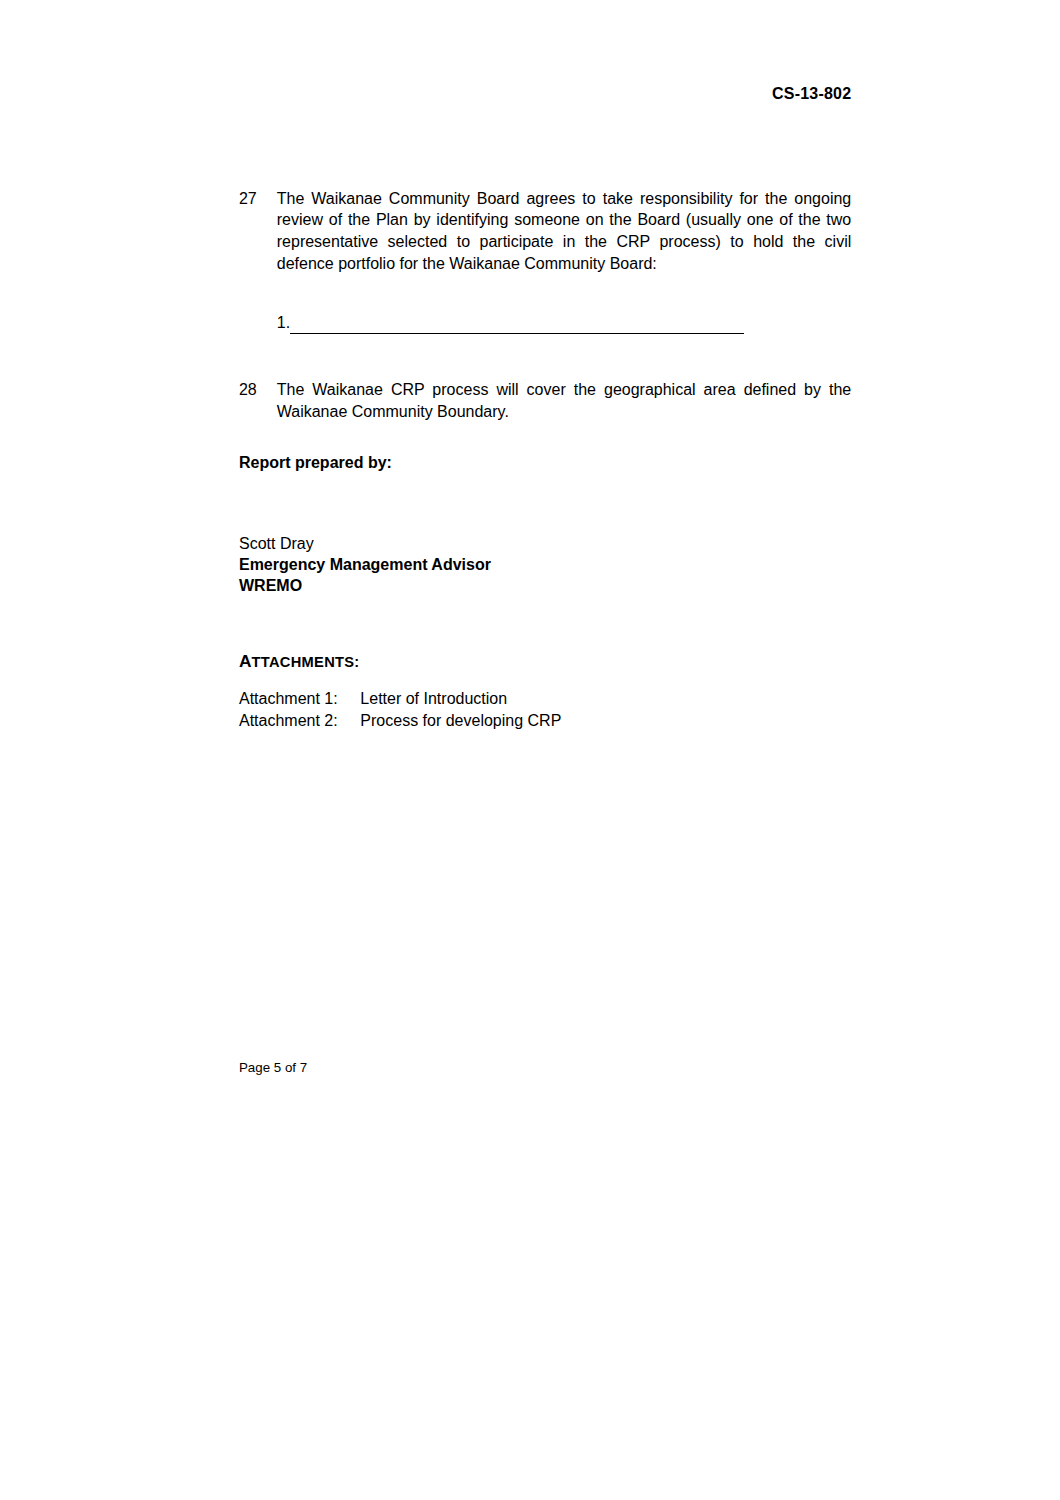CS-13-802
27
The Waikanae Community Board agrees to take responsibility for the ongoing review of the Plan by identifying someone on the Board (usually one of the two representative selected to participate in the CRP process) to hold the civil defence portfolio for the Waikanae Community Board:
1.
28
The Waikanae CRP process will cover the geographical area defined by the Waikanae Community Boundary.
Report prepared by:
Scott Dray
Emergency Management Advisor
WREMO
ATTACHMENTS:
| Attachment 1: | Letter of Introduction |
| Attachment 2: | Process for developing CRP |
Page 5 of 7